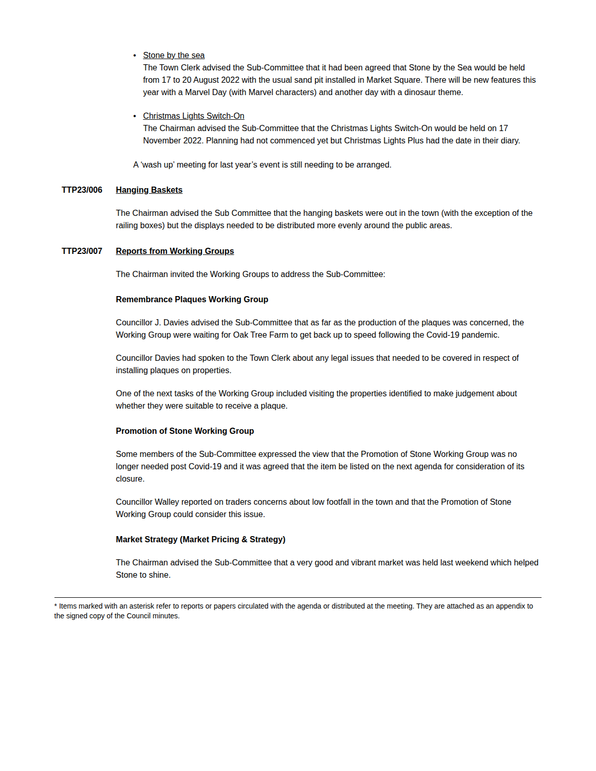Stone by the sea The Town Clerk advised the Sub-Committee that it had been agreed that Stone by the Sea would be held from 17 to 20 August 2022 with the usual sand pit installed in Market Square. There will be new features this year with a Marvel Day (with Marvel characters) and another day with a dinosaur theme.
Christmas Lights Switch-On The Chairman advised the Sub-Committee that the Christmas Lights Switch-On would be held on 17 November 2022. Planning had not commenced yet but Christmas Lights Plus had the date in their diary.
A ‘wash up’ meeting for last year’s event is still needing to be arranged.
TTP23/006
Hanging Baskets
The Chairman advised the Sub Committee that the hanging baskets were out in the town (with the exception of the railing boxes) but the displays needed to be distributed more evenly around the public areas.
TTP23/007
Reports from Working Groups
The Chairman invited the Working Groups to address the Sub-Committee:
Remembrance Plaques Working Group
Councillor J. Davies advised the Sub-Committee that as far as the production of the plaques was concerned, the Working Group were waiting for Oak Tree Farm to get back up to speed following the Covid-19 pandemic.
Councillor Davies had spoken to the Town Clerk about any legal issues that needed to be covered in respect of installing plaques on properties.
One of the next tasks of the Working Group included visiting the properties identified to make judgement about whether they were suitable to receive a plaque.
Promotion of Stone Working Group
Some members of the Sub-Committee expressed the view that the Promotion of Stone Working Group was no longer needed post Covid-19 and it was agreed that the item be listed on the next agenda for consideration of its closure.
Councillor Walley reported on traders concerns about low footfall in the town and that the Promotion of Stone Working Group could consider this issue.
Market Strategy (Market Pricing & Strategy)
The Chairman advised the Sub-Committee that a very good and vibrant market was held last weekend which helped Stone to shine.
* Items marked with an asterisk refer to reports or papers circulated with the agenda or distributed at the meeting. They are attached as an appendix to the signed copy of the Council minutes.